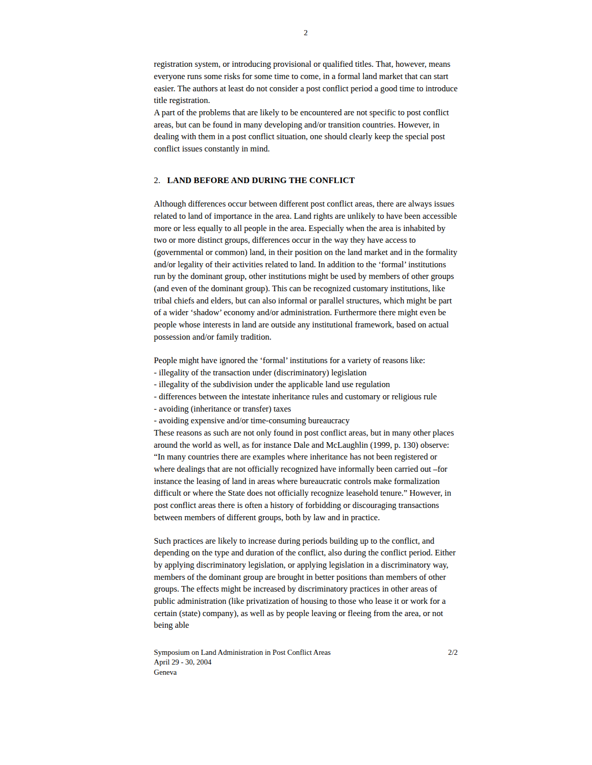2
registration system, or introducing provisional or qualified titles. That, however, means everyone runs some risks for some time to come, in a formal land market that can start easier. The authors at least do not consider a post conflict period a good time to introduce title registration.
A part of the problems that are likely to be encountered are not specific to post conflict areas, but can be found in many developing and/or transition countries. However, in dealing with them in a post conflict situation, one should clearly keep the special post conflict issues constantly in mind.
2. LAND BEFORE AND DURING THE CONFLICT
Although differences occur between different post conflict areas, there are always issues related to land of importance in the area. Land rights are unlikely to have been accessible more or less equally to all people in the area. Especially when the area is inhabited by two or more distinct groups, differences occur in the way they have access to (governmental or common) land, in their position on the land market and in the formality and/or legality of their activities related to land. In addition to the ‘formal’ institutions run by the dominant group, other institutions might be used by members of other groups (and even of the dominant group). This can be recognized customary institutions, like tribal chiefs and elders, but can also informal or parallel structures, which might be part of a wider ‘shadow’ economy and/or administration. Furthermore there might even be people whose interests in land are outside any institutional framework, based on actual possession and/or family tradition.
People might have ignored the ‘formal’ institutions for a variety of reasons like:
- illegality of the transaction under (discriminatory) legislation
- illegality of the subdivision under the applicable land use regulation
- differences between the intestate inheritance rules and customary or religious rule
- avoiding (inheritance or transfer) taxes
- avoiding expensive and/or time-consuming bureaucracy
These reasons as such are not only found in post conflict areas, but in many other places around the world as well, as for instance Dale and McLaughlin (1999, p. 130) observe: “In many countries there are examples where inheritance has not been registered or where dealings that are not officially recognized have informally been carried out –for instance the leasing of land in areas where bureaucratic controls make formalization difficult or where the State does not officially recognize leasehold tenure.” However, in post conflict areas there is often a history of forbidding or discouraging transactions between members of different groups, both by law and in practice.
Such practices are likely to increase during periods building up to the conflict, and depending on the type and duration of the conflict, also during the conflict period. Either by applying discriminatory legislation, or applying legislation in a discriminatory way, members of the dominant group are brought in better positions than members of other groups. The effects might be increased by discriminatory practices in other areas of public administration (like privatization of housing to those who lease it or work for a certain (state) company), as well as by people leaving or fleeing from the area, or not being able
Symposium on Land Administration in Post Conflict Areas
April 29 - 30, 2004
Geneva
2/2